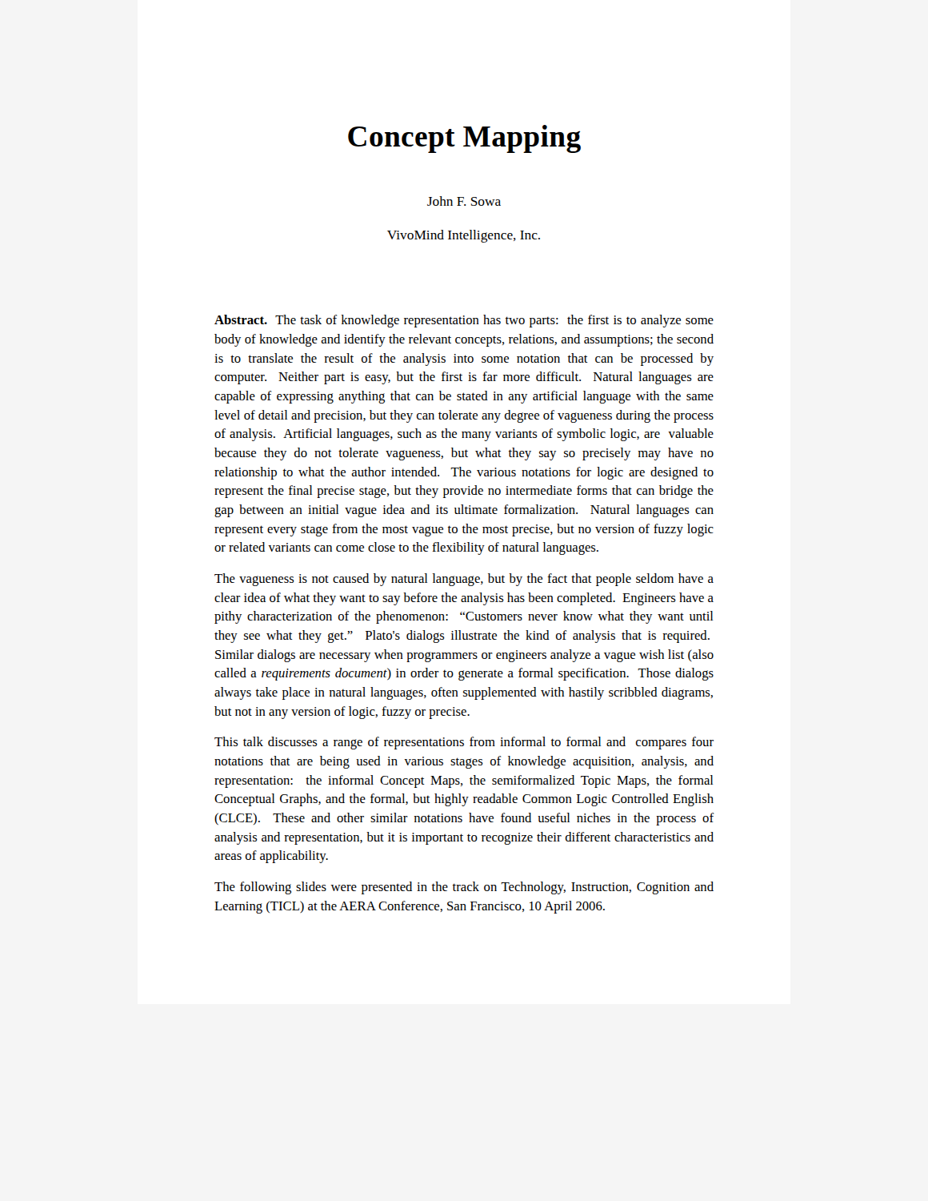Concept Mapping
John F. Sowa
VivoMind Intelligence, Inc.
Abstract. The task of knowledge representation has two parts: the first is to analyze some body of knowledge and identify the relevant concepts, relations, and assumptions; the second is to translate the result of the analysis into some notation that can be processed by computer. Neither part is easy, but the first is far more difficult. Natural languages are capable of expressing anything that can be stated in any artificial language with the same level of detail and precision, but they can tolerate any degree of vagueness during the process of analysis. Artificial languages, such as the many variants of symbolic logic, are valuable because they do not tolerate vagueness, but what they say so precisely may have no relationship to what the author intended. The various notations for logic are designed to represent the final precise stage, but they provide no intermediate forms that can bridge the gap between an initial vague idea and its ultimate formalization. Natural languages can represent every stage from the most vague to the most precise, but no version of fuzzy logic or related variants can come close to the flexibility of natural languages.
The vagueness is not caused by natural language, but by the fact that people seldom have a clear idea of what they want to say before the analysis has been completed. Engineers have a pithy characterization of the phenomenon: “Customers never know what they want until they see what they get.” Plato's dialogs illustrate the kind of analysis that is required. Similar dialogs are necessary when programmers or engineers analyze a vague wish list (also called a requirements document) in order to generate a formal specification. Those dialogs always take place in natural languages, often supplemented with hastily scribbled diagrams, but not in any version of logic, fuzzy or precise.
This talk discusses a range of representations from informal to formal and compares four notations that are being used in various stages of knowledge acquisition, analysis, and representation: the informal Concept Maps, the semiformalized Topic Maps, the formal Conceptual Graphs, and the formal, but highly readable Common Logic Controlled English (CLCE). These and other similar notations have found useful niches in the process of analysis and representation, but it is important to recognize their different characteristics and areas of applicability.
The following slides were presented in the track on Technology, Instruction, Cognition and Learning (TICL) at the AERA Conference, San Francisco, 10 April 2006.